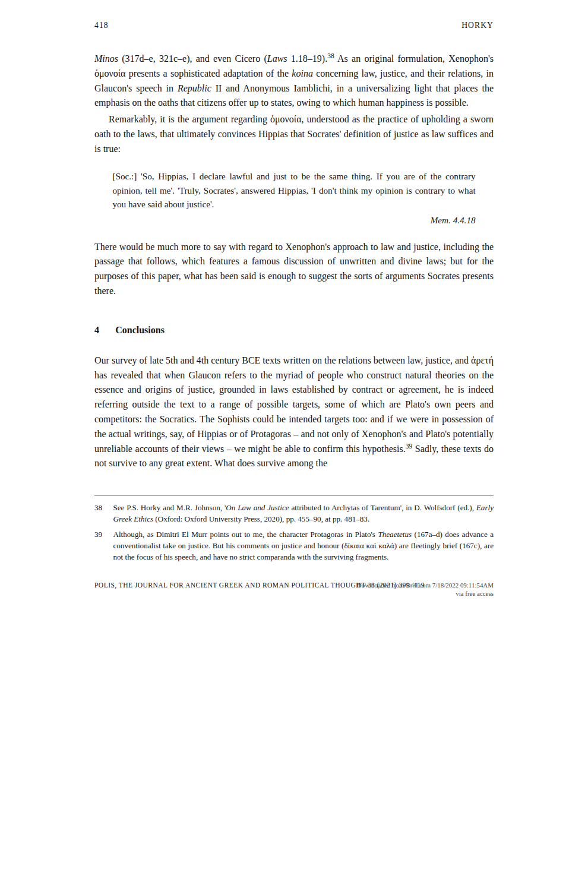418 HORKY
Minos (317d–e, 321c–e), and even Cicero (Laws 1.18–19).38 As an original formulation, Xenophon's ὁμονοία presents a sophisticated adaptation of the koina concerning law, justice, and their relations, in Glaucon's speech in Republic II and Anonymous Iamblichi, in a universalizing light that places the emphasis on the oaths that citizens offer up to states, owing to which human happiness is possible.
Remarkably, it is the argument regarding ὁμονοία, understood as the practice of upholding a sworn oath to the laws, that ultimately convinces Hippias that Socrates' definition of justice as law suffices and is true:
[Soc.:] 'So, Hippias, I declare lawful and just to be the same thing. If you are of the contrary opinion, tell me'. 'Truly, Socrates', answered Hippias, 'I don't think my opinion is contrary to what you have said about justice'.
Mem. 4.4.18
There would be much more to say with regard to Xenophon's approach to law and justice, including the passage that follows, which features a famous discussion of unwritten and divine laws; but for the purposes of this paper, what has been said is enough to suggest the sorts of arguments Socrates presents there.
4 Conclusions
Our survey of late 5th and 4th century BCE texts written on the relations between law, justice, and ἀρετή has revealed that when Glaucon refers to the myriad of people who construct natural theories on the essence and origins of justice, grounded in laws established by contract or agreement, he is indeed referring outside the text to a range of possible targets, some of which are Plato's own peers and competitors: the Socratics. The Sophists could be intended targets too: and if we were in possession of the actual writings, say, of Hippias or of Protagoras – and not only of Xenophon's and Plato's potentially unreliable accounts of their views – we might be able to confirm this hypothesis.39 Sadly, these texts do not survive to any great extent. What does survive among the
38 See P.S. Horky and M.R. Johnson, 'On Law and Justice attributed to Archytas of Tarentum', in D. Wolfsdorf (ed.), Early Greek Ethics (Oxford: Oxford University Press, 2020), pp. 455–90, at pp. 481–83.
39 Although, as Dimitri El Murr points out to me, the character Protagoras in Plato's Theaetetus (167a–d) does advance a conventionalist take on justice. But his comments on justice and honour (δίκαια καὶ καλά) are fleetingly brief (167c), are not the focus of his speech, and have no strict comparanda with the surviving fragments.
POLIS, THE JOURNAL FOR ANCIENT GREEK AND ROMAN POLITICAL THOUGHT 38 (2021) 399–419 Downloaded from Brill.com 7/18/2022 09:11:54AM
via free access